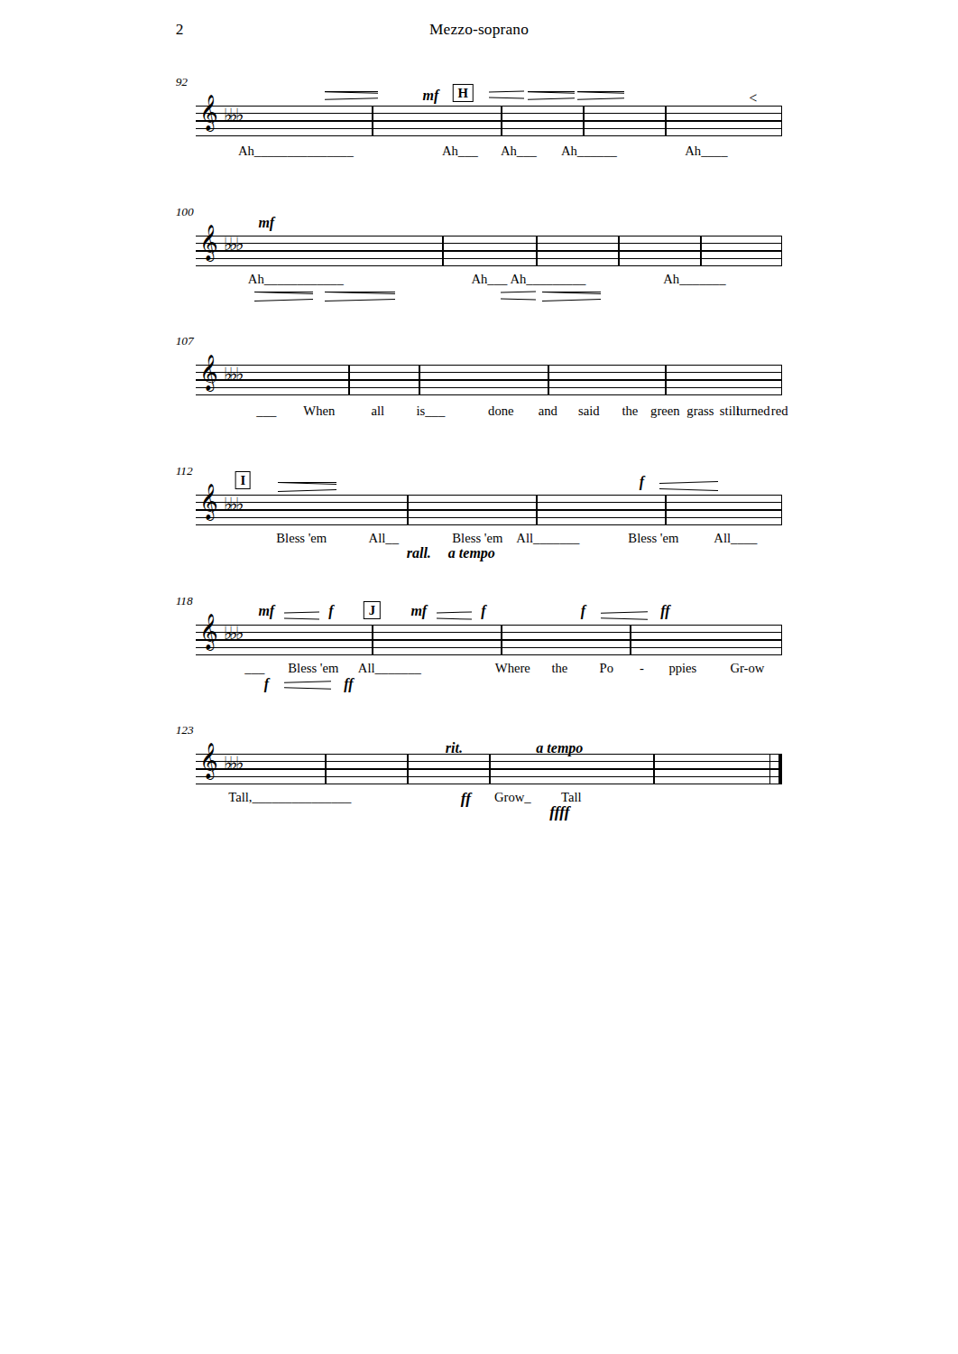2
Mezzo-soprano
92
𝄞 ♭♭♭
mf H <
Ah_______________ Ah___ Ah___ Ah______ Ah____
100
𝄞 ♭♭♭
mf
Ah____________ Ah___ Ah_________ Ah_______
107
𝄞 ♭♭♭
___ When all is___ done and said the green grass still turned red
112
𝄞 ♭♭♭
I f
Bless 'em All__ Bless 'em All_______ Bless 'em All____ rall. a tempo
118
𝄞 ♭♭♭
mf f J mf f f ff
___ Bless 'em All_______ Where the Po - ppies Gr-ow f ff
123
𝄞 ♭♭♭
rit. a tempo
Tall,_______________ ff Grow_ Tall ffff
Page 2 of the mezzo-soprano vocal part. Systems begin at measures 92, 100, 107, 112, 118 and 123. Lyrics: "Ah" vocalise through measure 106; "When all is done and said the green grass still turned red"; "Bless 'em All, Bless 'em All, Bless 'em All, Bless 'em All, Where the Poppies Grow Tall, Grow Tall." Rehearsal marks H, I and J appear; dynamics range from mezzo-forte to fortissississimo, with rallentando, a tempo and ritenuto indications.